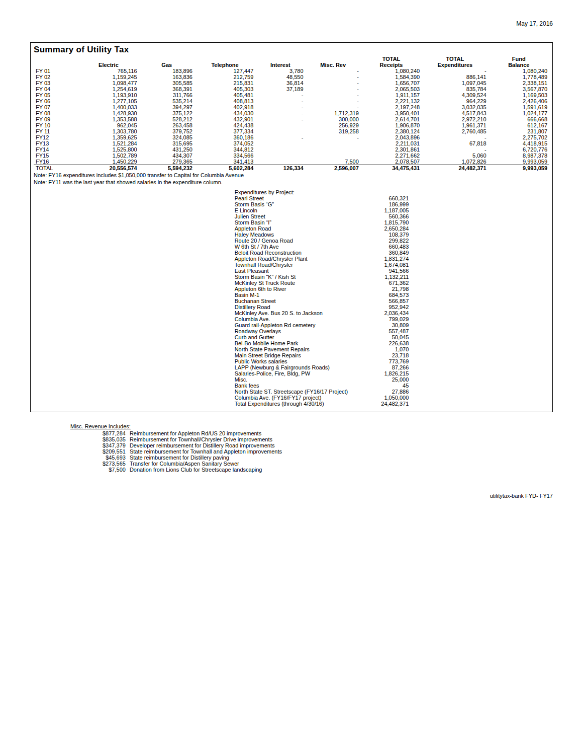May 17, 2016
Summary of Utility Tax
| | | | | | | TOTAL | TOTAL | Fund |
| --- | --- | --- | --- | --- | --- | --- | --- | --- |
| | Electric | Gas | Telephone | Interest | Misc. Rev | Receipts | Expenditures | Balance |
| FY 01 | 765,116 | 183,896 | 127,447 | 3,780 | - | 1,080,240 | - | 1,080,240 |
| FY 02 | 1,159,245 | 163,836 | 212,759 | 48,550 | - | 1,584,390 | 886,141 | 1,778,489 |
| FY 03 | 1,098,477 | 305,585 | 215,831 | 36,814 | - | 1,656,707 | 1,097,045 | 2,338,151 |
| FY 04 | 1,254,619 | 368,391 | 405,303 | 37,189 | - | 2,065,503 | 835,784 | 3,567,870 |
| FY 05 | 1,193,910 | 311,766 | 405,481 | - | - | 1,911,157 | 4,309,524 | 1,169,503 |
| FY 06 | 1,277,105 | 535,214 | 408,813 | - | - | 2,221,132 | 964,229 | 2,426,406 |
| FY 07 | 1,400,033 | 394,297 | 402,918 | - | - | 2,197,248 | 3,032,035 | 1,591,619 |
| FY 08 | 1,428,930 | 375,122 | 434,030 | - | 1,712,319 | 3,950,401 | 4,517,843 | 1,024,177 |
| FY 09 | 1,353,588 | 528,212 | 432,901 | - | 300,000 | 2,614,701 | 2,972,210 | 666,668 |
| FY 10 | 962,045 | 263,458 | 424,438 | | 256,929 | 1,906,870 | 1,961,371 | 612,167 |
| FY 11 | 1,303,780 | 379,752 | 377,334 | | 319,258 | 2,380,124 | 2,760,485 | 231,807 |
| FY12 | 1,359,625 | 324,085 | 360,186 | - | - | 2,043,896 | - | 2,275,702 |
| FY13 | 1,521,284 | 315,695 | 374,052 | | | 2,211,031 | 67,818 | 4,418,915 |
| FY14 | 1,525,800 | 431,250 | 344,812 | | | 2,301,861 | - | 6,720,776 |
| FY15 | 1,502,789 | 434,307 | 334,566 | | | 2,271,662 | 5,060 | 8,987,378 |
| FY16 | 1,450,229 | 279,365 | 341,413 | | 7,500 | 2,078,507 | 1,072,826 | 9,993,059 |
| TOTAL | 20,556,574 | 5,594,232 | 5,602,284 | 126,334 | 2,596,007 | 34,475,431 | 24,482,371 | 9,993,059 |
Note: FY16 expenditures includes $1,050,000 transfer to Capital for Columbia Avenue
Note: FY11 was the last year that showed salaries in the expenditure column.
| Expenditures by Project: | |
| Pearl Street | 660,321 |
| Storm Basis “G” | 186,999 |
| E Lincoln | 1,187,005 |
| Julien Street | 560,366 |
| Storm Basin “I” | 1,815,790 |
| Appleton Road | 2,650,284 |
| Haley Meadows | 108,379 |
| Route 20 / Genoa Road | 299,822 |
| W 6th St / 7th Ave | 660,483 |
| Beloit Road Reconstruction | 360,849 |
| Appleton Road/Chrysler Plant | 1,831,274 |
| Townhall Road/Chrysler | 1,674,081 |
| East Pleasant | 941,566 |
| Storm Basin “K” / Kish St | 1,132,211 |
| McKinley St Truck Route | 671,362 |
| Appleton 6th to River | 21,798 |
| Basin M-1 | 684,573 |
| Buchanan Street | 566,857 |
| Distillery Road | 952,942 |
| McKinley Ave. Bus 20 S. to Jackson | 2,036,434 |
| Columbia Ave. | 799,029 |
| Guard rail-Appleton Rd cemetery | 30,809 |
| Roadway Overlays | 557,487 |
| Curb and Gutter | 50,045 |
| Bel-Bo Mobile Home Park | 226,638 |
| North State Pavement Repairs | 1,070 |
| Main Street Bridge Repairs | 23,718 |
| Public Works salaries | 773,769 |
| LAPP (Newburg & Fairgrounds Roads) | 87,266 |
| Salaries-Police, Fire, Bldg, PW | 1,826,215 |
| Misc. | 25,000 |
| Bank fees | 45 |
| North State ST. Streetscape (FY16/17 Project) | 27,886 |
| Columbia Ave. (FY16/FY17 project) | 1,050,000 |
| Total Expenditures (through 4/30/16) | 24,482,371 |
Misc. Revenue Includes:
| $877,284 | Reimbursement for Appleton Rd/US 20 improvements |
| $835,035 | Reimbursement for Townhall/Chrysler Drive improvements |
| $347,379 | Developer reimbursement for Distillery Road improvements |
| $209,551 | State reimbursement for Townhall and Appleton improvements |
| $45,693 | State reimbursement for Distillery paving |
| $273,565 | Transfer for Columbia/Aspen Sanitary Sewer |
| $7,500 | Donation from Lions Club for Streetscape landscaping |
utilitytax-bank FYD- FY17